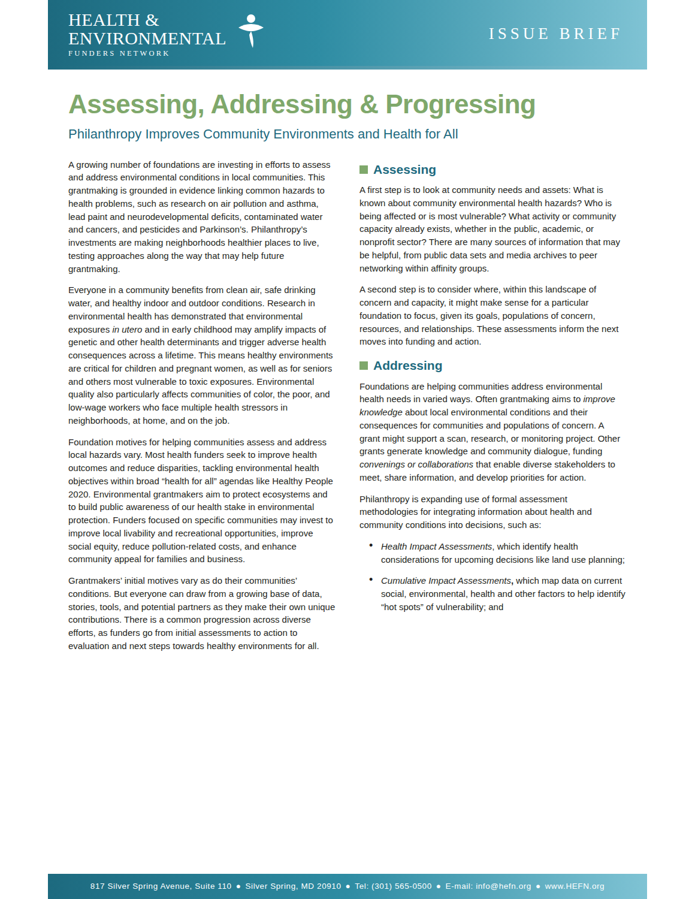HEALTH & ENVIRONMENTAL FUNDERS NETWORK
ISSUE BRIEF
Assessing, Addressing & Progressing
Philanthropy Improves Community Environments and Health for All
A growing number of foundations are investing in efforts to assess and address environmental conditions in local communities. This grantmaking is grounded in evidence linking common hazards to health problems, such as research on air pollution and asthma, lead paint and neurodevelopmental deficits, contaminated water and cancers, and pesticides and Parkinson’s. Philanthropy’s investments are making neighborhoods healthier places to live, testing approaches along the way that may help future grantmaking.
Everyone in a community benefits from clean air, safe drinking water, and healthy indoor and outdoor conditions. Research in environmental health has demonstrated that environmental exposures in utero and in early childhood may amplify impacts of genetic and other health determinants and trigger adverse health consequences across a lifetime. This means healthy environments are critical for children and pregnant women, as well as for seniors and others most vulnerable to toxic exposures. Environmental quality also particularly affects communities of color, the poor, and low-wage workers who face multiple health stressors in neighborhoods, at home, and on the job.
Foundation motives for helping communities assess and address local hazards vary. Most health funders seek to improve health outcomes and reduce disparities, tackling environmental health objectives within broad “health for all” agendas like Healthy People 2020. Environmental grantmakers aim to protect ecosystems and to build public awareness of our health stake in environmental protection. Funders focused on specific communities may invest to improve local livability and recreational opportunities, improve social equity, reduce pollution-related costs, and enhance community appeal for families and business.
Grantmakers’ initial motives vary as do their communities’ conditions. But everyone can draw from a growing base of data, stories, tools, and potential partners as they make their own unique contributions. There is a common progression across diverse efforts, as funders go from initial assessments to action to evaluation and next steps towards healthy environments for all.
Assessing
A first step is to look at community needs and assets: What is known about community environmental health hazards? Who is being affected or is most vulnerable? What activity or community capacity already exists, whether in the public, academic, or nonprofit sector? There are many sources of information that may be helpful, from public data sets and media archives to peer networking within affinity groups.
A second step is to consider where, within this landscape of concern and capacity, it might make sense for a particular foundation to focus, given its goals, populations of concern, resources, and relationships. These assessments inform the next moves into funding and action.
Addressing
Foundations are helping communities address environmental health needs in varied ways. Often grantmaking aims to improve knowledge about local environmental conditions and their consequences for communities and populations of concern. A grant might support a scan, research, or monitoring project. Other grants generate knowledge and community dialogue, funding convenings or collaborations that enable diverse stakeholders to meet, share information, and develop priorities for action.
Philanthropy is expanding use of formal assessment methodologies for integrating information about health and community conditions into decisions, such as:
Health Impact Assessments, which identify health considerations for upcoming decisions like land use planning;
Cumulative Impact Assessments, which map data on current social, environmental, health and other factors to help identify “hot spots” of vulnerability; and
817 Silver Spring Avenue, Suite 110●Silver Spring, MD 20910●Tel: (301) 565-0500●E-mail: info@hefn.org●www.HEFN.org